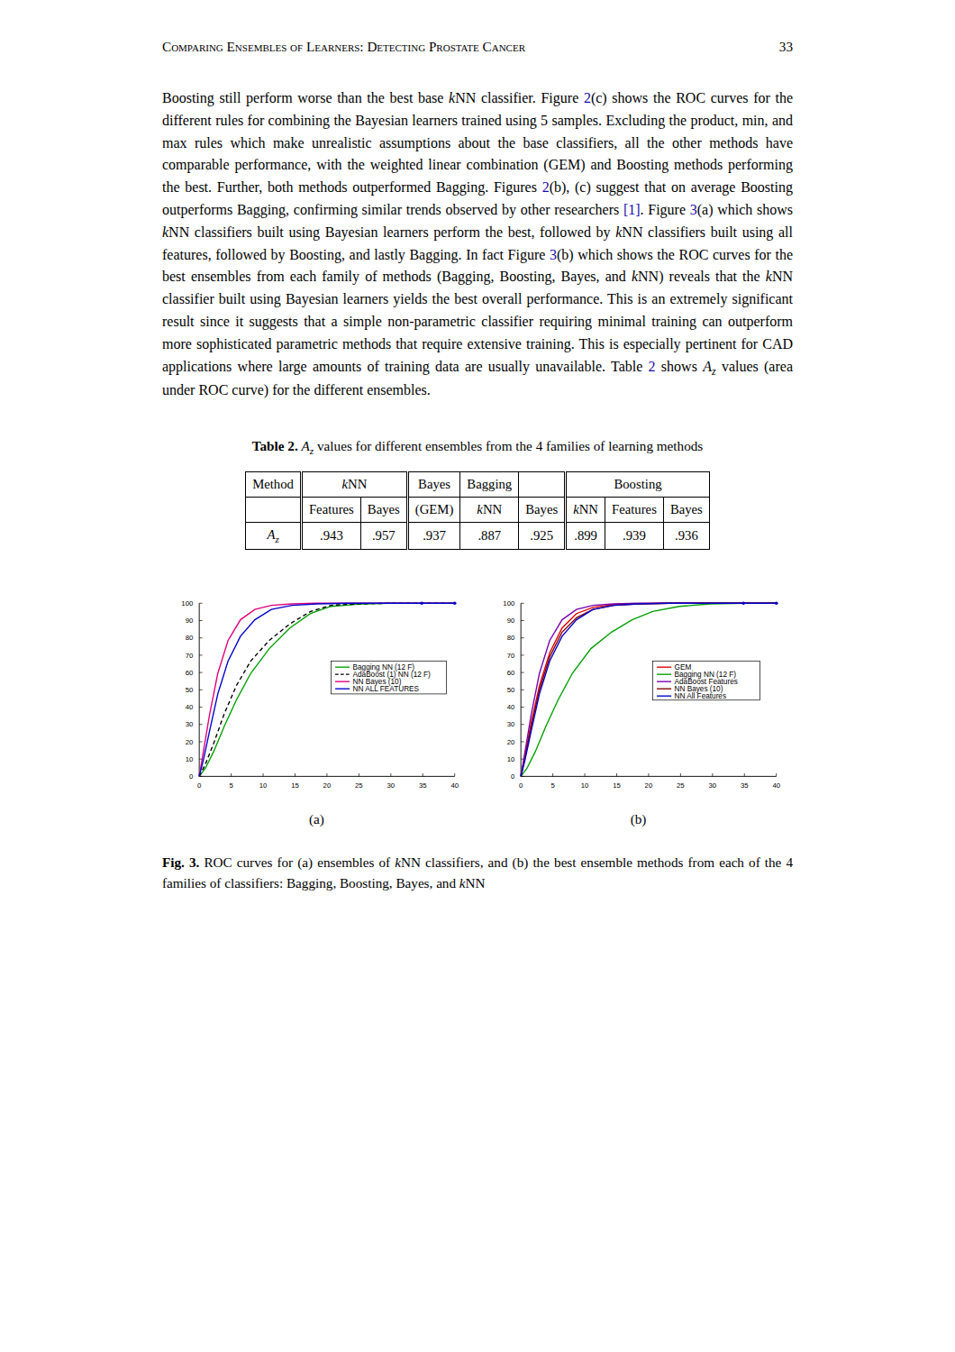Comparing Ensembles of Learners: Detecting Prostate Cancer 33
Boosting still perform worse than the best base k NN classifier. Figure 2(c) shows the ROC curves for the different rules for combining the Bayesian learners trained using 5 samples. Excluding the product, min, and max rules which make unrealistic assumptions about the base classifiers, all the other methods have comparable performance, with the weighted linear combination (GEM) and Boosting methods performing the best. Further, both methods outperformed Bagging. Figures 2(b), (c) suggest that on average Boosting outperforms Bagging, confirming similar trends observed by other researchers [1]. Figure 3(a) which shows k NN classifiers built using Bayesian learners perform the best, followed by k NN classifiers built using all features, followed by Boosting, and lastly Bagging. In fact Figure 3(b) which shows the ROC curves for the best ensembles from each family of methods (Bagging, Boosting, Bayes, and k NN) reveals that the k NN classifier built using Bayesian learners yields the best overall performance. This is an extremely significant result since it suggests that a simple non-parametric classifier requiring minimal training can outperform more sophisticated parametric methods that require extensive training. This is especially pertinent for CAD applications where large amounts of training data are usually unavailable. Table 2 shows Az values (area under ROC curve) for the different ensembles.
Table 2. Az values for different ensembles from the 4 families of learning methods
| Method | k NN | Bayes | Bagging | | Boosting |
| | Features | Bayes | (GEM) | k NN | Bayes | k NN | Features | Bayes |
| A z | .943 | .957 | .937 | .887 | .925 | .899 | .939 | .936 |
0 10 20 30 40 50 60 70 80 90 100 0 5 10 15 20 25 30 35 40 Bagging NN (12 F) AdaBoost (1) NN (12 F) NN Bayes (10) NN ALL FEATURES
(a)
0 10 20 30 40 50 60 70 80 90 100 0 5 10 15 20 25 30 35 40 GEM Bagging NN (12 F) AdaBoost Features NN Bayes (10) NN All Features
(b)
Fig. 3. ROC curves for (a) ensembles of k NN classifiers, and (b) the best ensemble methods from each of the 4 families of classifiers: Bagging, Boosting, Bayes, and k NN